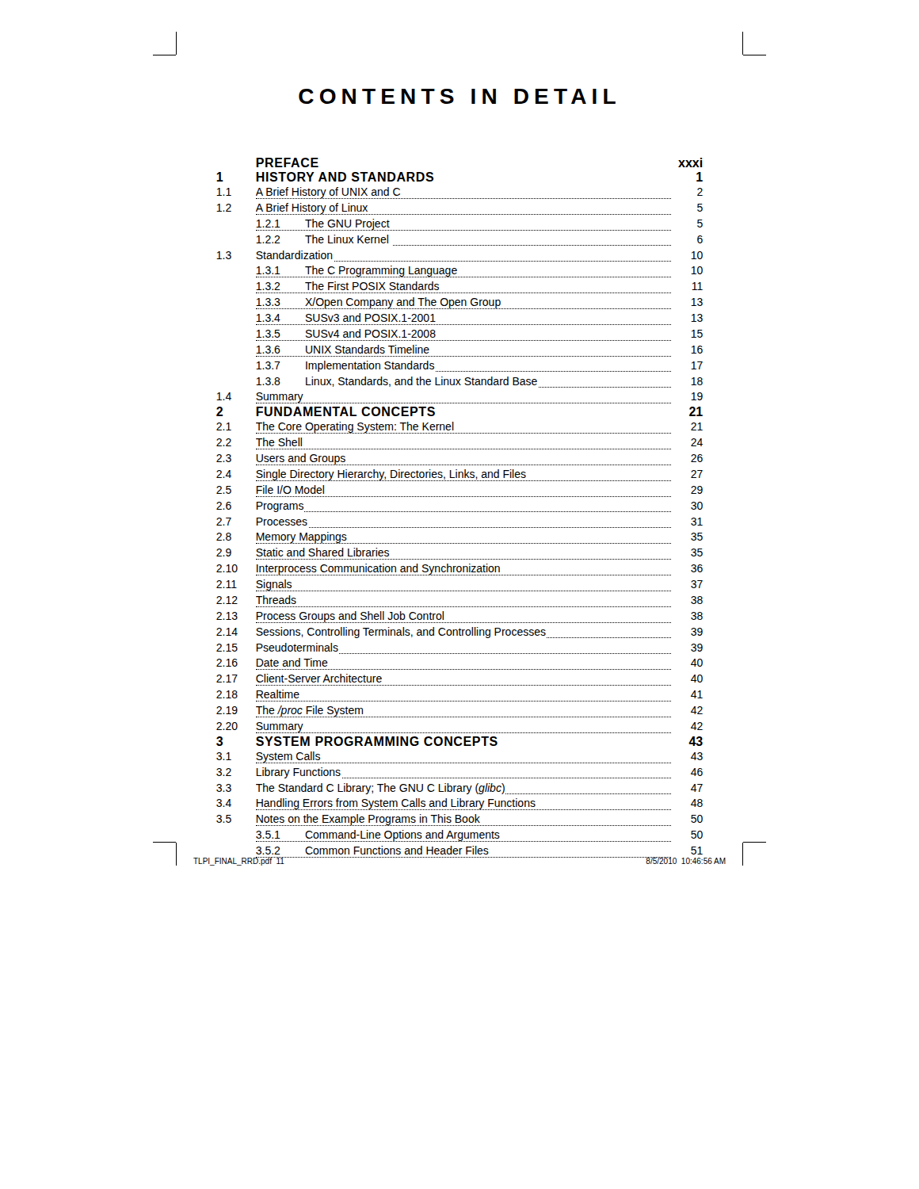CONTENTS IN DETAIL
| | PREFACE | xxxi |
| 1 | HISTORY AND STANDARDS | 1 |
| 1.1 | A Brief History of UNIX and C | 2 |
| 1.2 | A Brief History of Linux | 5 |
| | 1.2.1 The GNU Project | 5 |
| | 1.2.2 The Linux Kernel | 6 |
| 1.3 | Standardization | 10 |
| | 1.3.1 The C Programming Language | 10 |
| | 1.3.2 The First POSIX Standards | 11 |
| | 1.3.3 X/Open Company and The Open Group | 13 |
| | 1.3.4 SUSv3 and POSIX.1-2001 | 13 |
| | 1.3.5 SUSv4 and POSIX.1-2008 | 15 |
| | 1.3.6 UNIX Standards Timeline | 16 |
| | 1.3.7 Implementation Standards | 17 |
| | 1.3.8 Linux, Standards, and the Linux Standard Base | 18 |
| 1.4 | Summary | 19 |
| 2 | FUNDAMENTAL CONCEPTS | 21 |
| 2.1 | The Core Operating System: The Kernel | 21 |
| 2.2 | The Shell | 24 |
| 2.3 | Users and Groups | 26 |
| 2.4 | Single Directory Hierarchy, Directories, Links, and Files | 27 |
| 2.5 | File I/O Model | 29 |
| 2.6 | Programs | 30 |
| 2.7 | Processes | 31 |
| 2.8 | Memory Mappings | 35 |
| 2.9 | Static and Shared Libraries | 35 |
| 2.10 | Interprocess Communication and Synchronization | 36 |
| 2.11 | Signals | 37 |
| 2.12 | Threads | 38 |
| 2.13 | Process Groups and Shell Job Control | 38 |
| 2.14 | Sessions, Controlling Terminals, and Controlling Processes | 39 |
| 2.15 | Pseudoterminals | 39 |
| 2.16 | Date and Time | 40 |
| 2.17 | Client-Server Architecture | 40 |
| 2.18 | Realtime | 41 |
| 2.19 | The /proc File System | 42 |
| 2.20 | Summary | 42 |
| 3 | SYSTEM PROGRAMMING CONCEPTS | 43 |
| 3.1 | System Calls | 43 |
| 3.2 | Library Functions | 46 |
| 3.3 | The Standard C Library; The GNU C Library ( glibc ) | 47 |
| 3.4 | Handling Errors from System Calls and Library Functions | 48 |
| 3.5 | Notes on the Example Programs in This Book | 50 |
| | 3.5.1 Command-Line Options and Arguments | 50 |
| | 3.5.2 Common Functions and Header Files | 51 |
TLPI_FINAL_RRD.pdf 11 8/5/2010 10:46:56 AM